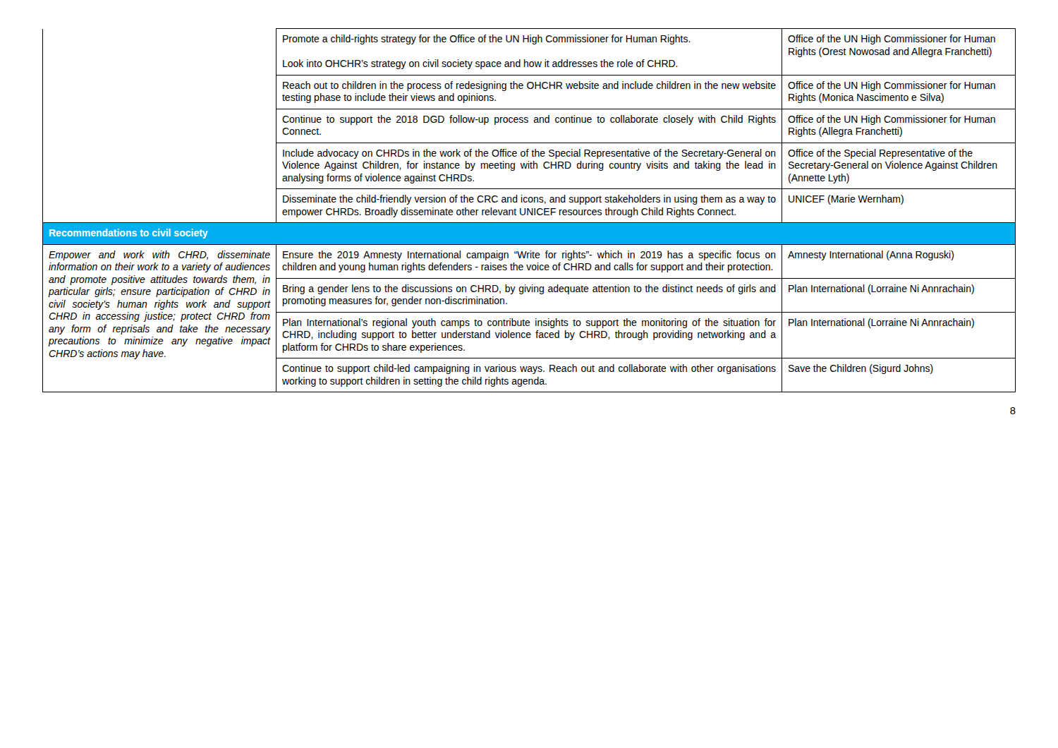| | Promote a child-rights strategy for the Office of the UN High Commissioner for Human Rights. Look into OHCHR’s strategy on civil society space and how it addresses the role of CHRD. | Office of the UN High Commissioner for Human Rights (Orest Nowosad and Allegra Franchetti) |
| Reach out to children in the process of redesigning the OHCHR website and include children in the new website testing phase to include their views and opinions. | Office of the UN High Commissioner for Human Rights (Monica Nascimento e Silva) |
| Continue to support the 2018 DGD follow-up process and continue to collaborate closely with Child Rights Connect. | Office of the UN High Commissioner for Human Rights (Allegra Franchetti) |
| Include advocacy on CHRDs in the work of the Office of the Special Representative of the Secretary-General on Violence Against Children, for instance by meeting with CHRD during country visits and taking the lead in analysing forms of violence against CHRDs. | Office of the Special Representative of the Secretary-General on Violence Against Children (Annette Lyth) |
| Disseminate the child-friendly version of the CRC and icons, and support stakeholders in using them as a way to empower CHRDs. Broadly disseminate other relevant UNICEF resources through Child Rights Connect. | UNICEF (Marie Wernham) |
| Recommendations to civil society |
| Empower and work with CHRD, disseminate information on their work to a variety of audiences and promote positive attitudes towards them, in particular girls; ensure participation of CHRD in civil society’s human rights work and support CHRD in accessing justice; protect CHRD from any form of reprisals and take the necessary precautions to minimize any negative impact CHRD’s actions may have. | Ensure the 2019 Amnesty International campaign “Write for rights”- which in 2019 has a specific focus on children and young human rights defenders - raises the voice of CHRD and calls for support and their protection. | Amnesty International (Anna Roguski) |
| Bring a gender lens to the discussions on CHRD, by giving adequate attention to the distinct needs of girls and promoting measures for, gender non-discrimination. | Plan International (Lorraine Ni Annrachain) |
| Plan International’s regional youth camps to contribute insights to support the monitoring of the situation for CHRD, including support to better understand violence faced by CHRD, through providing networking and a platform for CHRDs to share experiences. | Plan International (Lorraine Ni Annrachain) |
| Continue to support child-led campaigning in various ways. Reach out and collaborate with other organisations working to support children in setting the child rights agenda. | Save the Children (Sigurd Johns) |
8